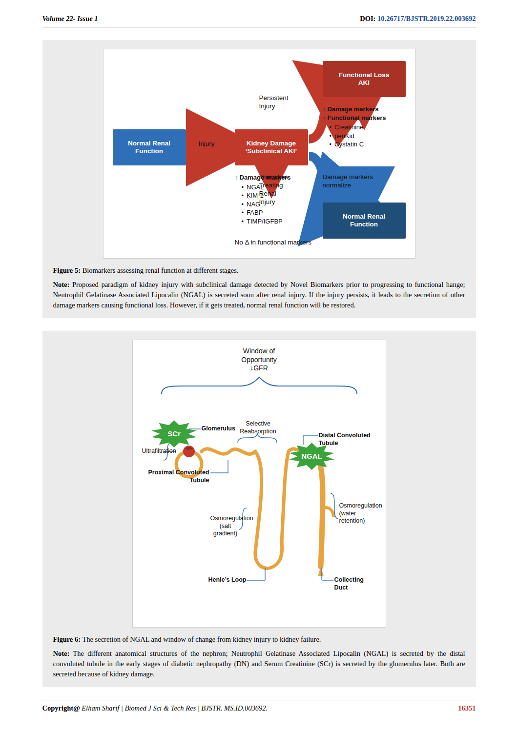Volume 22- Issue 1
DOI: 10.26717/BJSTR.2019.22.003692
Normal Renal
Function
Kidney Damage
‘Subclinical AKI’
Functional Loss
AKI
Normal Renal
Function
Injury
Persistent
Injury
Therapies
Treating
Renal
Injury
Damage markers
normalize
↑ Damage markers
NGAL
KIM-1
NAG
FABP
TIMP/IGFBP
↑ Damage markers
↑ Functional markers
Creatinine
penKid
Cystatin C
No Δ in functional markers
Figure 5: Biomarkers assessing renal function at different stages.
Note: Proposed paradigm of kidney injury with subclinical damage detected by Novel Biomarkers prior to progressing to functional hange; Neutrophil Gelatinase Associated Lipocalin (NGAL) is secreted soon after renal injury. If the injury persists, it leads to the secretion of other damage markers causing functional loss. However, if it gets treated, normal renal function will be restored.
Window of
Opportunity ↓GFR
SCr
NGAL
Glomerulus
Selective
Reabsorption
Ultrafiltration
Proximal Convoluted Tubule
Distal Convoluted Tubule
Osmoregulation
(salt gradient)
Osmoregulation
(water retention)
Henle’s Loop
Collecting Duct
Figure 6: The secretion of NGAL and window of change from kidney injury to kidney failure.
Note: The different anatomical structures of the nephron; Neutrophil Gelatinase Associated Lipocalin (NGAL) is secreted by the distal convoluted tubule in the early stages of diabetic nephropathy (DN) and Serum Creatinine (SCr) is secreted by the glomerulus later. Both are secreted because of kidney damage.
Copyright@ Elham Sharif | Biomed J Sci & Tech Res | BJSTR. MS.ID.003692.
16351